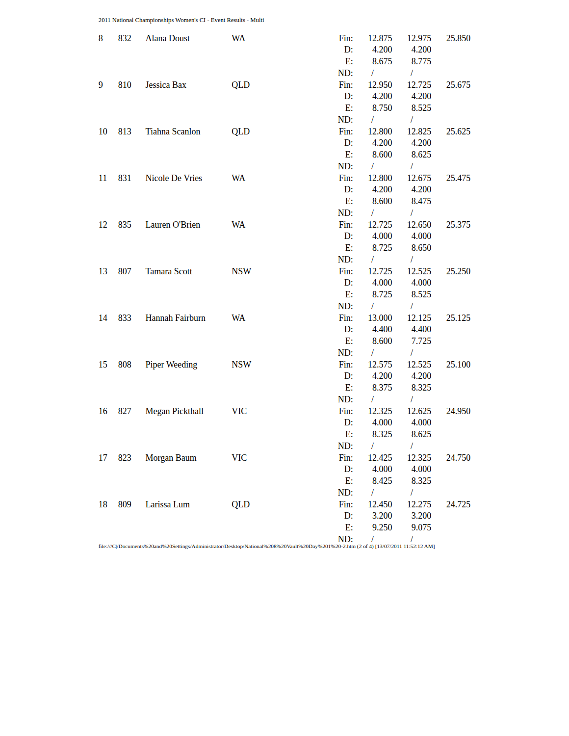2011 National Championships Women's CI - Event Results - Multi
| 8 | 832 | Alana Doust | WA | Fin: | 12.875 | 12.975 | 25.850 |
| | D: | 4.200 | 4.200 | |
| | E: | 8.675 | 8.775 | |
| | ND: | / | / | |
| 9 | 810 | Jessica Bax | QLD | Fin: | 12.950 | 12.725 | 25.675 |
| | D: | 4.200 | 4.200 | |
| | E: | 8.750 | 8.525 | |
| | ND: | / | / | |
| 10 | 813 | Tiahna Scanlon | QLD | Fin: | 12.800 | 12.825 | 25.625 |
| | D: | 4.200 | 4.200 | |
| | E: | 8.600 | 8.625 | |
| | ND: | / | / | |
| 11 | 831 | Nicole De Vries | WA | Fin: | 12.800 | 12.675 | 25.475 |
| | D: | 4.200 | 4.200 | |
| | E: | 8.600 | 8.475 | |
| | ND: | / | / | |
| 12 | 835 | Lauren O'Brien | WA | Fin: | 12.725 | 12.650 | 25.375 |
| | D: | 4.000 | 4.000 | |
| | E: | 8.725 | 8.650 | |
| | ND: | / | / | |
| 13 | 807 | Tamara Scott | NSW | Fin: | 12.725 | 12.525 | 25.250 |
| | D: | 4.000 | 4.000 | |
| | E: | 8.725 | 8.525 | |
| | ND: | / | / | |
| 14 | 833 | Hannah Fairburn | WA | Fin: | 13.000 | 12.125 | 25.125 |
| | D: | 4.400 | 4.400 | |
| | E: | 8.600 | 7.725 | |
| | ND: | / | / | |
| 15 | 808 | Piper Weeding | NSW | Fin: | 12.575 | 12.525 | 25.100 |
| | D: | 4.200 | 4.200 | |
| | E: | 8.375 | 8.325 | |
| | ND: | / | / | |
| 16 | 827 | Megan Pickthall | VIC | Fin: | 12.325 | 12.625 | 24.950 |
| | D: | 4.000 | 4.000 | |
| | E: | 8.325 | 8.625 | |
| | ND: | / | / | |
| 17 | 823 | Morgan Baum | VIC | Fin: | 12.425 | 12.325 | 24.750 |
| | D: | 4.000 | 4.000 | |
| | E: | 8.425 | 8.325 | |
| | ND: | / | / | |
| 18 | 809 | Larissa Lum | QLD | Fin: | 12.450 | 12.275 | 24.725 |
| | D: | 3.200 | 3.200 | |
| | E: | 9.250 | 9.075 | |
| | ND: | / | / | |
file:///C|/Documents%20and%20Settings/Administrator/Desktop/National%208%20Vault%20Day%201%20-2.htm (2 of 4) [13/07/2011 11:52:12 AM]